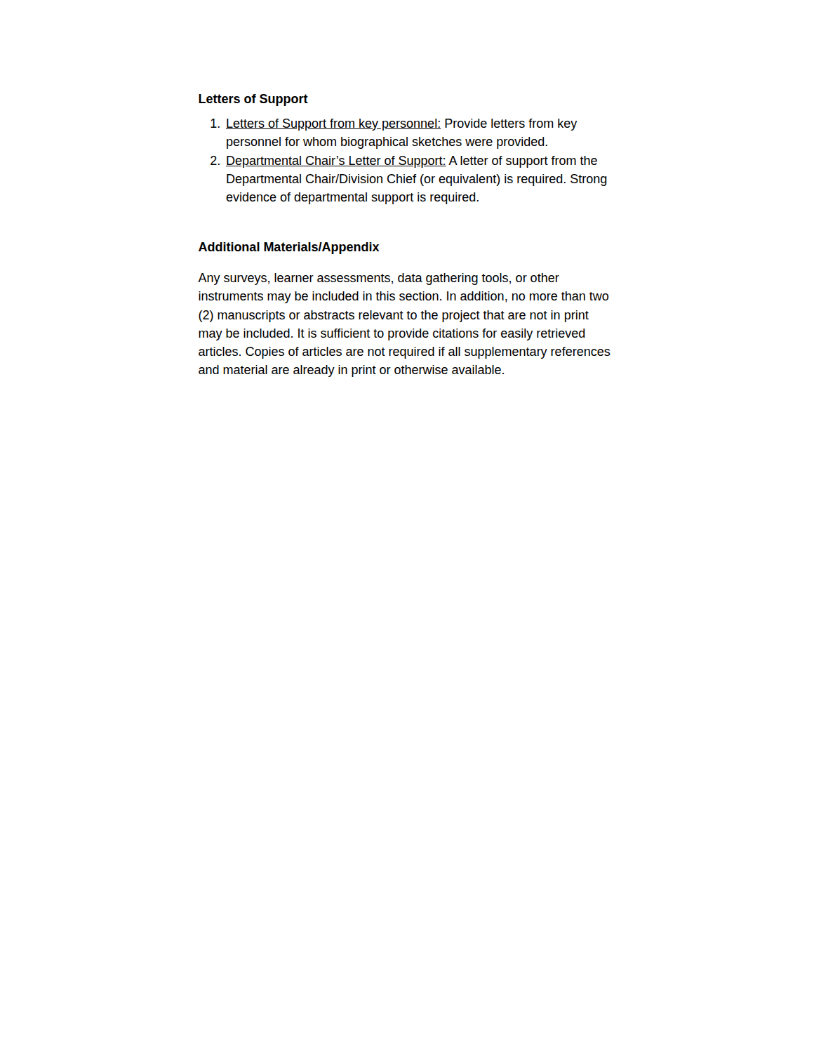Letters of Support
Letters of Support from key personnel: Provide letters from key personnel for whom biographical sketches were provided.
Departmental Chair’s Letter of Support: A letter of support from the Departmental Chair/Division Chief (or equivalent) is required. Strong evidence of departmental support is required.
Additional Materials/Appendix
Any surveys, learner assessments, data gathering tools, or other instruments may be included in this section. In addition, no more than two (2) manuscripts or abstracts relevant to the project that are not in print may be included. It is sufficient to provide citations for easily retrieved articles. Copies of articles are not required if all supplementary references and material are already in print or otherwise available.